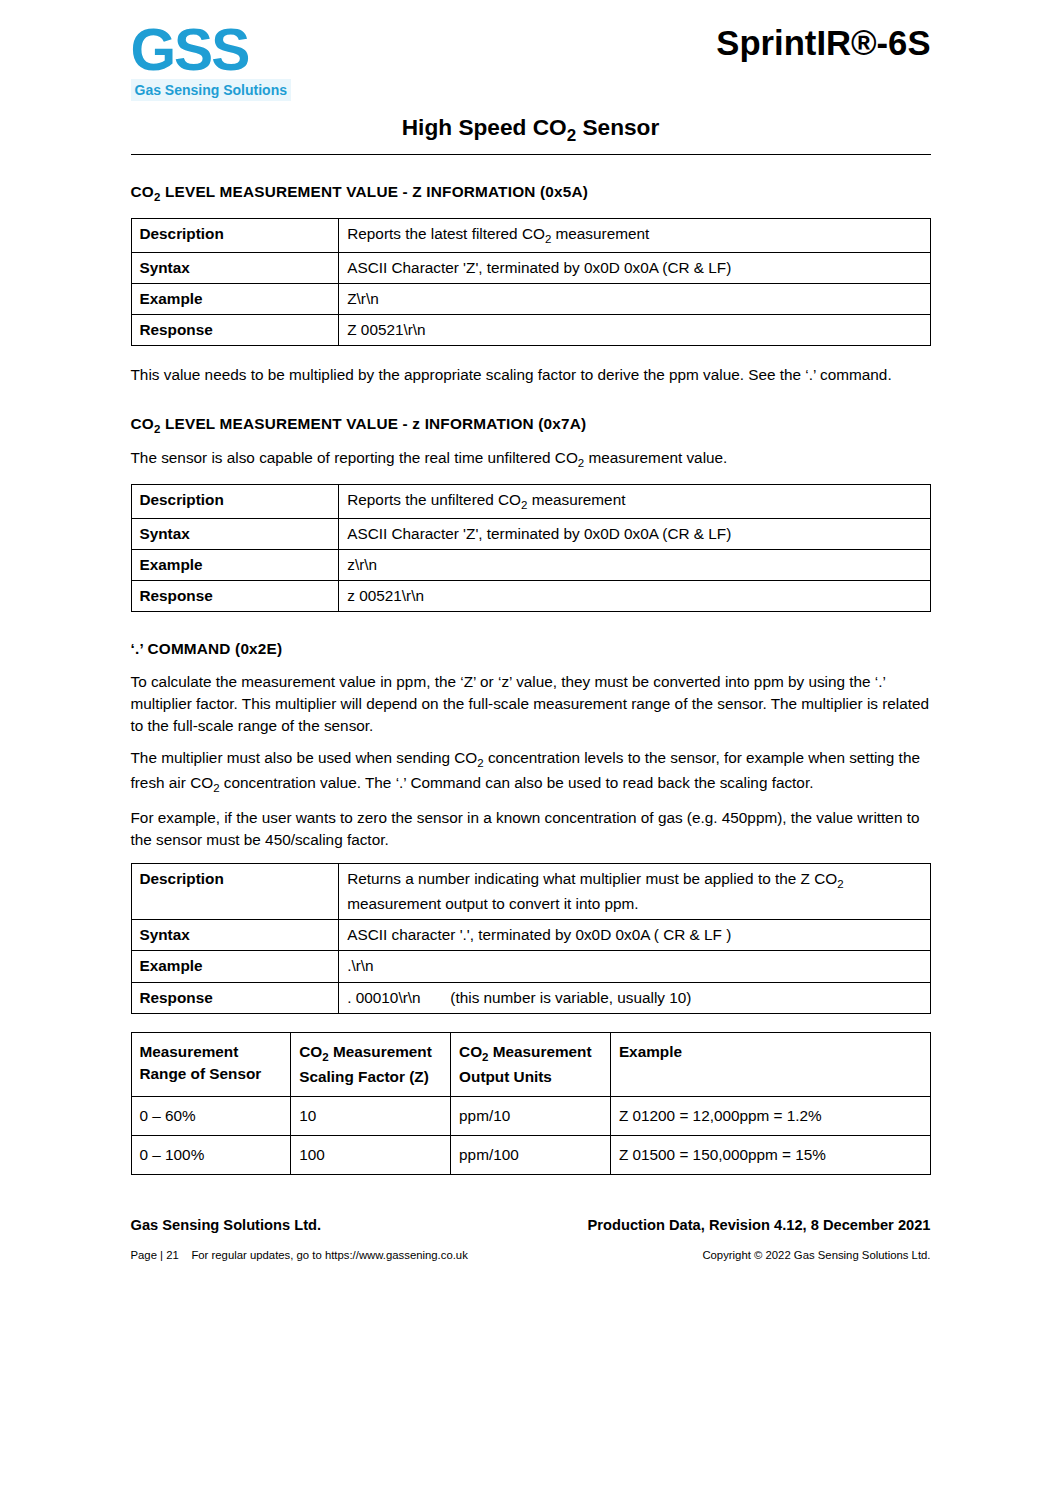GSS
Gas Sensing Solutions
SprintIR®-6S
High Speed CO2 Sensor
CO2 LEVEL MEASUREMENT VALUE - Z INFORMATION (0x5A)
| Description | Reports the latest filtered CO 2 measurement |
| Syntax | ASCII Character 'Z', terminated by 0x0D 0x0A (CR & LF) |
| Example | Z\r\n |
| Response | Z 00521\r\n |
This value needs to be multiplied by the appropriate scaling factor to derive the ppm value. See the ‘.’ command.
CO2 LEVEL MEASUREMENT VALUE - z INFORMATION (0x7A)
The sensor is also capable of reporting the real time unfiltered CO2 measurement value.
| Description | Reports the unfiltered CO 2 measurement |
| Syntax | ASCII Character 'Z', terminated by 0x0D 0x0A (CR & LF) |
| Example | z\r\n |
| Response | z 00521\r\n |
‘.’ COMMAND (0x2E)
To calculate the measurement value in ppm, the ‘Z’ or ‘z’ value, they must be converted into ppm by using the ‘.’ multiplier factor. This multiplier will depend on the full-scale measurement range of the sensor. The multiplier is related to the full-scale range of the sensor.
The multiplier must also be used when sending CO2 concentration levels to the sensor, for example when setting the fresh air CO2 concentration value. The ‘.’ Command can also be used to read back the scaling factor.
For example, if the user wants to zero the sensor in a known concentration of gas (e.g. 450ppm), the value written to the sensor must be 450/scaling factor.
| Description | Returns a number indicating what multiplier must be applied to the Z CO 2 measurement output to convert it into ppm. |
| Syntax | ASCII character '.', terminated by 0x0D 0x0A ( CR & LF ) |
| Example | .\r\n |
| Response | . 00010\r\n (this number is variable, usually 10) |
| Measurement Range of Sensor | CO 2 Measurement Scaling Factor (Z) | CO 2 Measurement Output Units | Example |
| --- | --- | --- | --- |
| 0 – 60% | 10 | ppm/10 | Z 01200 = 12,000ppm = 1.2% |
| 0 – 100% | 100 | ppm/100 | Z 01500 = 150,000ppm = 15% |
Gas Sensing Solutions Ltd. Production Data, Revision 4.12, 8 December 2021
Page | 21 For regular updates, go to https://www.gassening.co.uk Copyright © 2022 Gas Sensing Solutions Ltd.